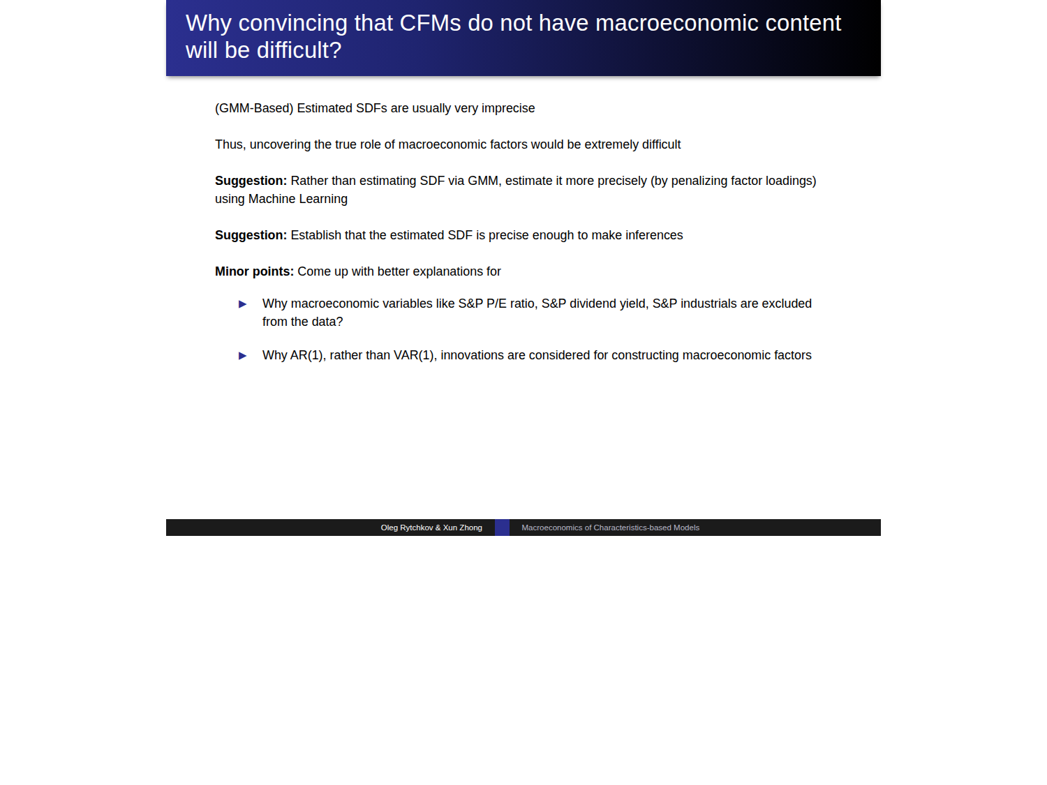Why convincing that CFMs do not have macroeconomic content will be difficult?
(GMM-Based) Estimated SDFs are usually very imprecise
Thus, uncovering the true role of macroeconomic factors would be extremely difficult
Suggestion: Rather than estimating SDF via GMM, estimate it more precisely (by penalizing factor loadings) using Machine Learning
Suggestion: Establish that the estimated SDF is precise enough to make inferences
Minor points: Come up with better explanations for
Why macroeconomic variables like S&P P/E ratio, S&P dividend yield, S&P industrials are excluded from the data?
Why AR(1), rather than VAR(1), innovations are considered for constructing macroeconomic factors
Oleg Rytchkov & Xun Zhong
Macroeconomics of Characteristics-based Models